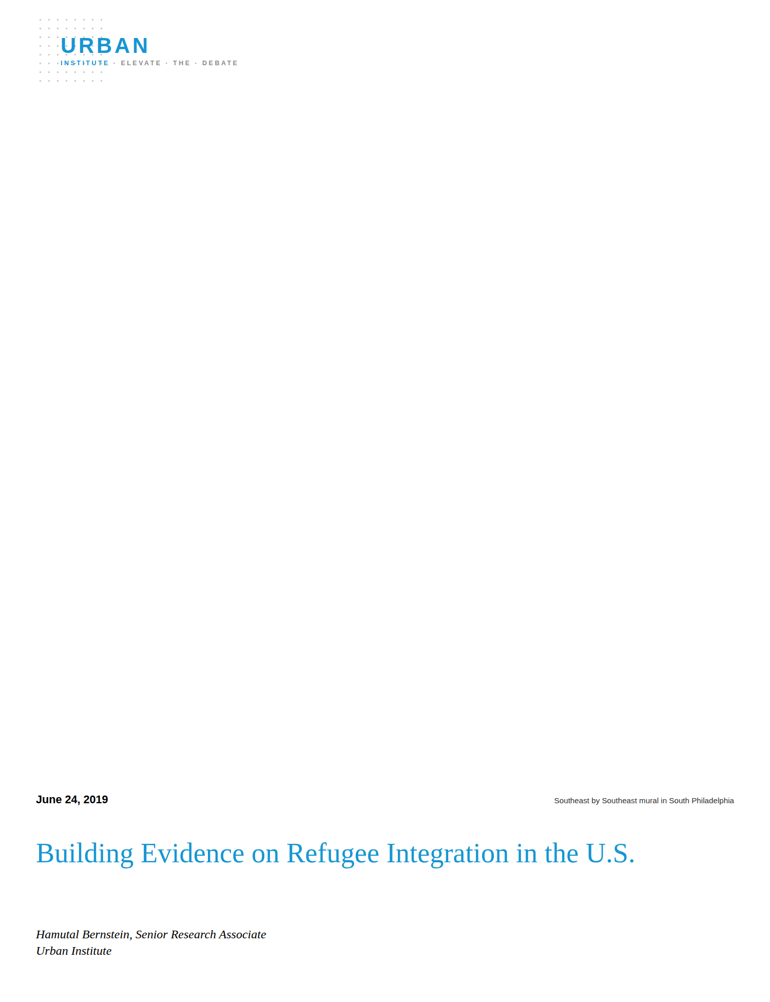URBAN
INSTITUTE · ELEVATE · THE · DEBATE
June 24, 2019 Southeast by Southeast mural in South Philadelphia
Building Evidence on Refugee Integration in the U.S.
Hamutal Bernstein, Senior Research Associate
Urban Institute